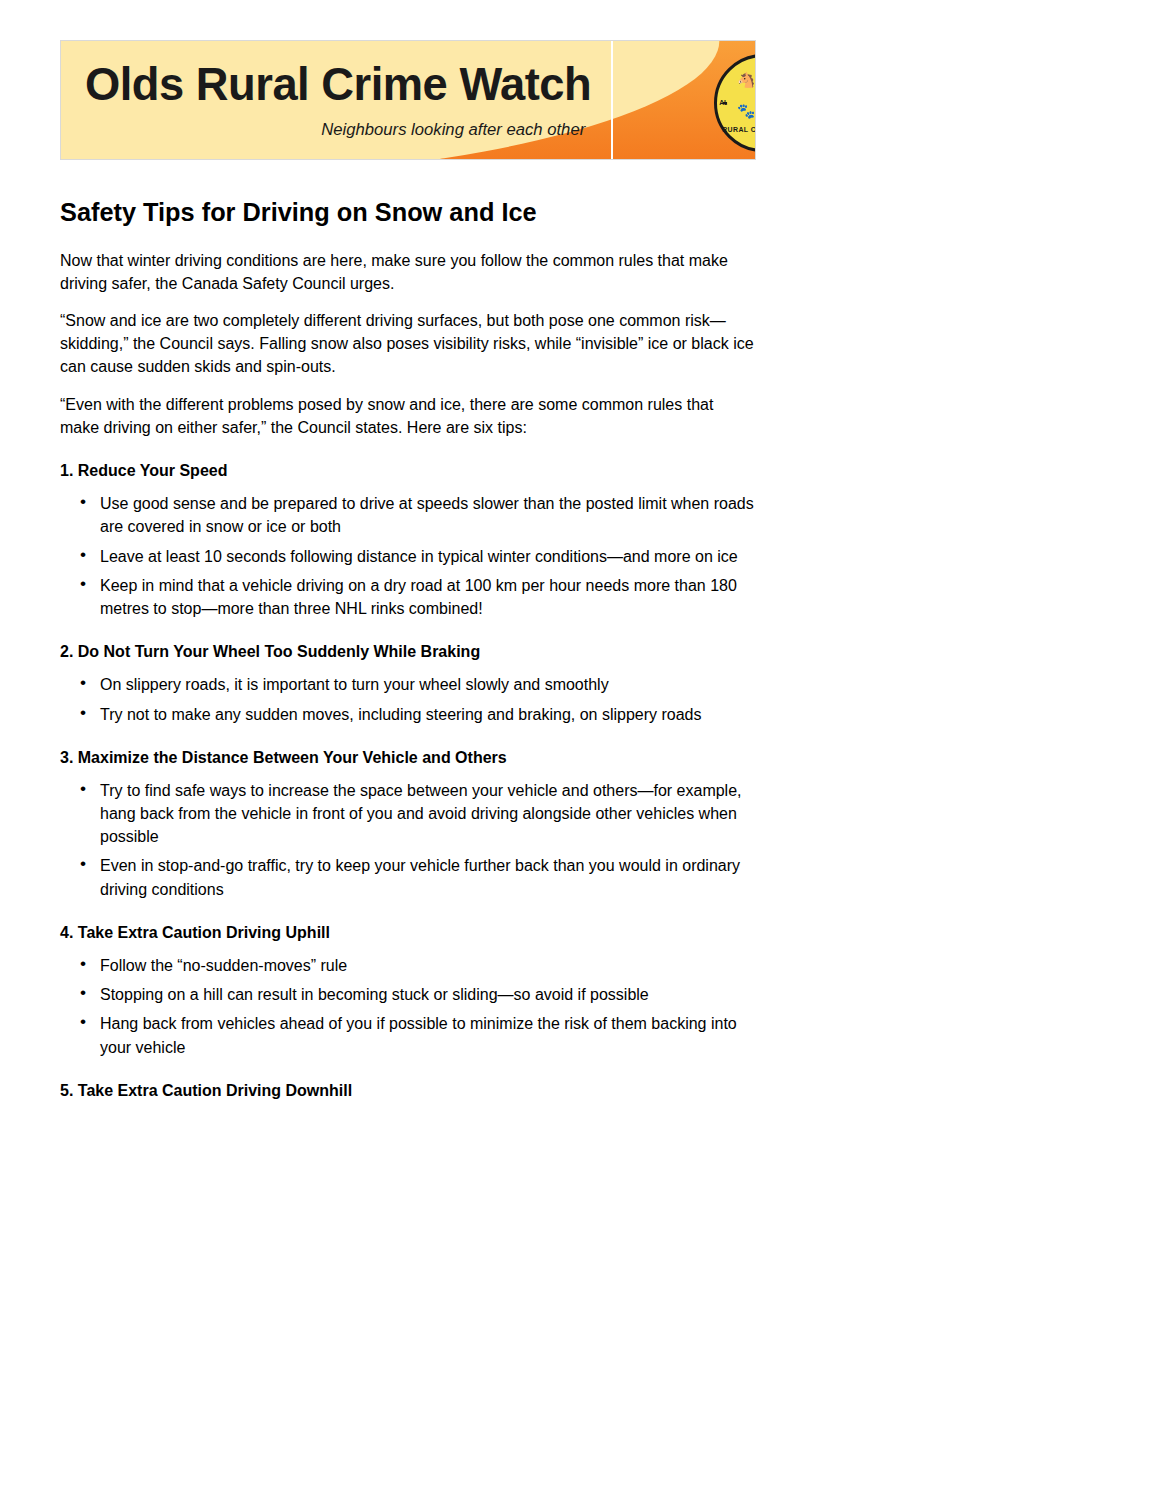Olds Rural Crime Watch
Neighbours looking after each other
oldsruralcrimewatch.ca
🐴 🚗 🐾 🌾
ALBERTA ALBERTA
RURAL CRIME WATCH
Safety Tips for Driving on Snow and Ice
Now that winter driving conditions are here, make sure you follow the common rules that make driving safer, the Canada Safety Council urges.
“Snow and ice are two completely different driving surfaces, but both pose one common risk—skidding,” the Council says. Falling snow also poses visibility risks, while “invisible” ice or black ice can cause sudden skids and spin-outs.
“Even with the different problems posed by snow and ice, there are some common rules that make driving on either safer,” the Council states. Here are six tips:
1. Reduce Your Speed
Use good sense and be prepared to drive at speeds slower than the posted limit when roads are covered in snow or ice or both
Leave at least 10 seconds following distance in typical winter conditions—and more on ice
Keep in mind that a vehicle driving on a dry road at 100 km per hour needs more than 180 metres to stop—more than three NHL rinks combined!
2. Do Not Turn Your Wheel Too Suddenly While Braking
On slippery roads, it is important to turn your wheel slowly and smoothly
Try not to make any sudden moves, including steering and braking, on slippery roads
3. Maximize the Distance Between Your Vehicle and Others
Try to find safe ways to increase the space between your vehicle and others—for example, hang back from the vehicle in front of you and avoid driving alongside other vehicles when possible
Even in stop-and-go traffic, try to keep your vehicle further back than you would in ordinary driving conditions
4. Take Extra Caution Driving Uphill
Follow the “no-sudden-moves” rule
Stopping on a hill can result in becoming stuck or sliding—so avoid if possible
Hang back from vehicles ahead of you if possible to minimize the risk of them backing into your vehicle
5. Take Extra Caution Driving Downhill